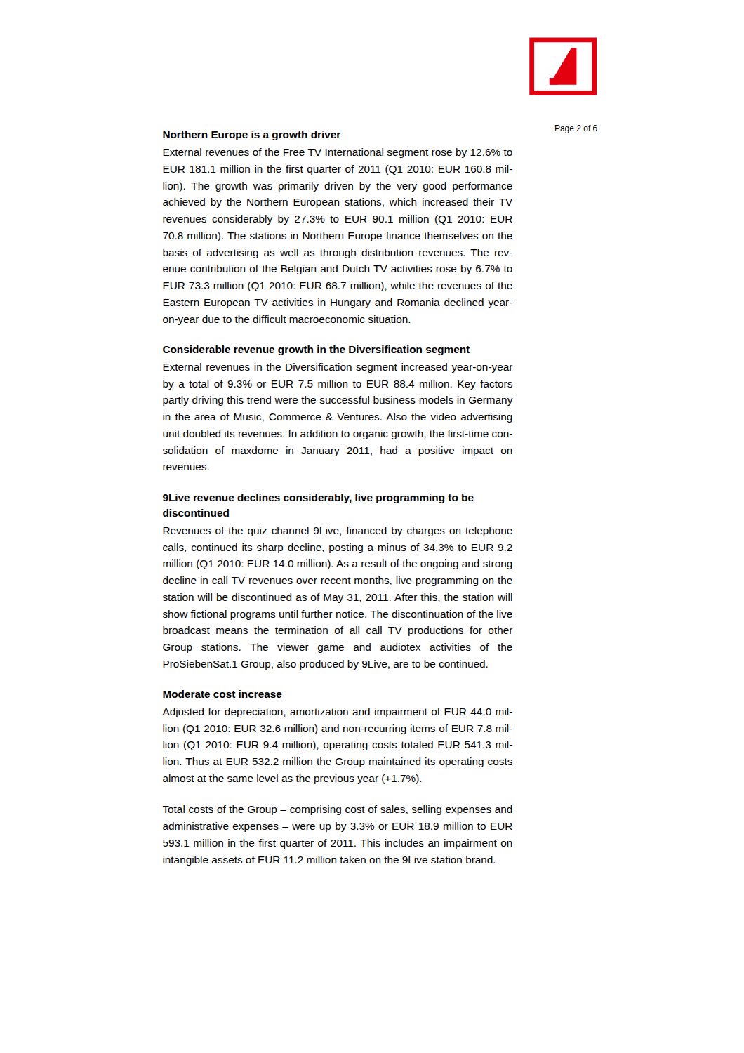Page 2 of 6
Northern Europe is a growth driver
External revenues of the Free TV International segment rose by 12.6% to EUR 181.1 million in the first quarter of 2011 (Q1 2010: EUR 160.8 million). The growth was primarily driven by the very good performance achieved by the Northern European stations, which increased their TV revenues considerably by 27.3% to EUR 90.1 million (Q1 2010: EUR 70.8 million). The stations in Northern Europe finance themselves on the basis of advertising as well as through distribution revenues. The revenue contribution of the Belgian and Dutch TV activities rose by 6.7% to EUR 73.3 million (Q1 2010: EUR 68.7 million), while the revenues of the Eastern European TV activities in Hungary and Romania declined year-on-year due to the difficult macroeconomic situation.
Considerable revenue growth in the Diversification segment
External revenues in the Diversification segment increased year-on-year by a total of 9.3% or EUR 7.5 million to EUR 88.4 million. Key factors partly driving this trend were the successful business models in Germany in the area of Music, Commerce & Ventures. Also the video advertising unit doubled its revenues. In addition to organic growth, the first-time consolidation of maxdome in January 2011, had a positive impact on revenues.
9Live revenue declines considerably, live programming to be discontinued
Revenues of the quiz channel 9Live, financed by charges on telephone calls, continued its sharp decline, posting a minus of 34.3% to EUR 9.2 million (Q1 2010: EUR 14.0 million). As a result of the ongoing and strong decline in call TV revenues over recent months, live programming on the station will be discontinued as of May 31, 2011. After this, the station will show fictional programs until further notice. The discontinuation of the live broadcast means the termination of all call TV productions for other Group stations. The viewer game and audiotex activities of the ProSiebenSat.1 Group, also produced by 9Live, are to be continued.
Moderate cost increase
Adjusted for depreciation, amortization and impairment of EUR 44.0 million (Q1 2010: EUR 32.6 million) and non-recurring items of EUR 7.8 million (Q1 2010: EUR 9.4 million), operating costs totaled EUR 541.3 million. Thus at EUR 532.2 million the Group maintained its operating costs almost at the same level as the previous year (+1.7%).
Total costs of the Group – comprising cost of sales, selling expenses and administrative expenses – were up by 3.3% or EUR 18.9 million to EUR 593.1 million in the first quarter of 2011. This includes an impairment on intangible assets of EUR 11.2 million taken on the 9Live station brand.